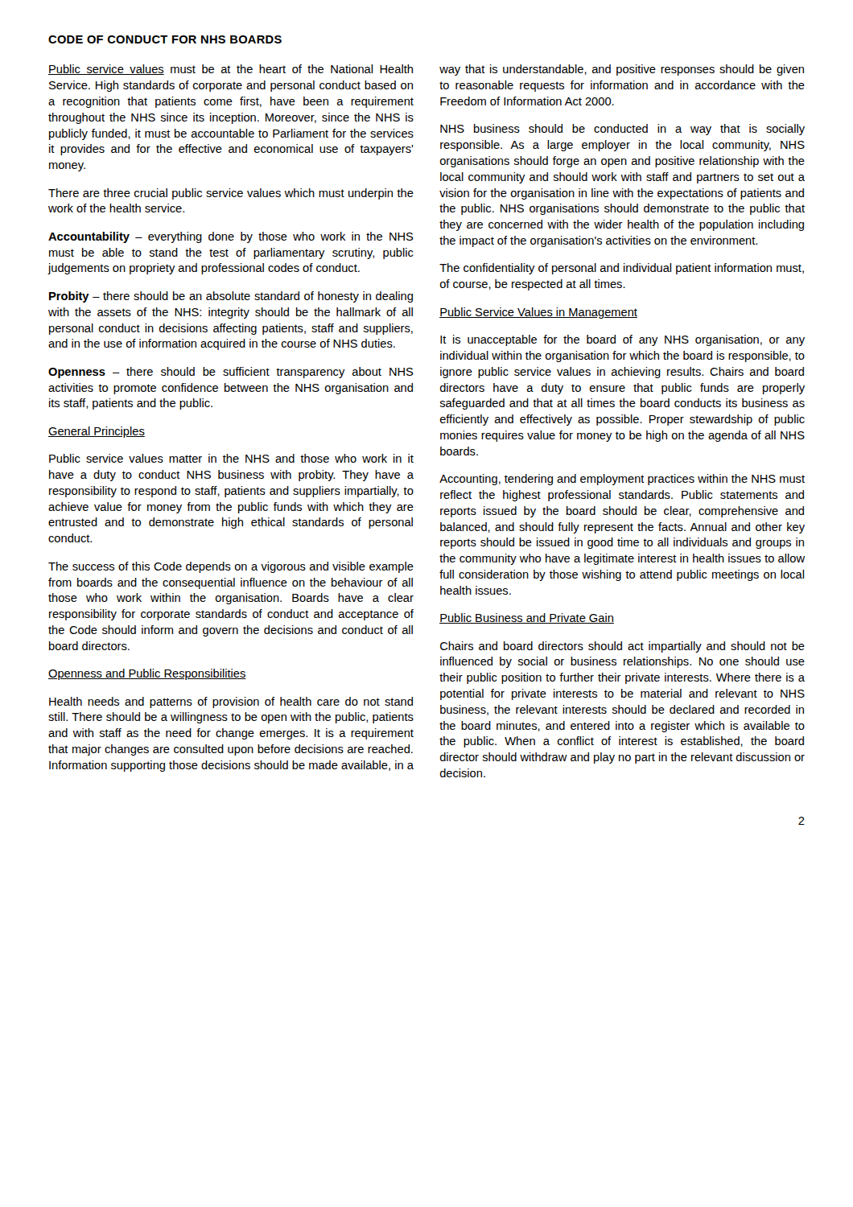Code of Conduct for NHS Boards
Public service values must be at the heart of the National Health Service. High standards of corporate and personal conduct based on a recognition that patients come first, have been a requirement throughout the NHS since its inception. Moreover, since the NHS is publicly funded, it must be accountable to Parliament for the services it provides and for the effective and economical use of taxpayers' money.
There are three crucial public service values which must underpin the work of the health service.
Accountability – everything done by those who work in the NHS must be able to stand the test of parliamentary scrutiny, public judgements on propriety and professional codes of conduct.
Probity – there should be an absolute standard of honesty in dealing with the assets of the NHS: integrity should be the hallmark of all personal conduct in decisions affecting patients, staff and suppliers, and in the use of information acquired in the course of NHS duties.
Openness – there should be sufficient transparency about NHS activities to promote confidence between the NHS organisation and its staff, patients and the public.
General Principles
Public service values matter in the NHS and those who work in it have a duty to conduct NHS business with probity. They have a responsibility to respond to staff, patients and suppliers impartially, to achieve value for money from the public funds with which they are entrusted and to demonstrate high ethical standards of personal conduct.
The success of this Code depends on a vigorous and visible example from boards and the consequential influence on the behaviour of all those who work within the organisation. Boards have a clear responsibility for corporate standards of conduct and acceptance of the Code should inform and govern the decisions and conduct of all board directors.
Openness and Public Responsibilities
Health needs and patterns of provision of health care do not stand still. There should be a willingness to be open with the public, patients and with staff as the need for change emerges. It is a requirement that major changes are consulted upon before decisions are reached. Information supporting those decisions should be made available, in a way that is understandable, and positive responses should be given to reasonable requests for information and in accordance with the Freedom of Information Act 2000.
NHS business should be conducted in a way that is socially responsible. As a large employer in the local community, NHS organisations should forge an open and positive relationship with the local community and should work with staff and partners to set out a vision for the organisation in line with the expectations of patients and the public. NHS organisations should demonstrate to the public that they are concerned with the wider health of the population including the impact of the organisation's activities on the environment.
The confidentiality of personal and individual patient information must, of course, be respected at all times.
Public Service Values in Management
It is unacceptable for the board of any NHS organisation, or any individual within the organisation for which the board is responsible, to ignore public service values in achieving results. Chairs and board directors have a duty to ensure that public funds are properly safeguarded and that at all times the board conducts its business as efficiently and effectively as possible. Proper stewardship of public monies requires value for money to be high on the agenda of all NHS boards.
Accounting, tendering and employment practices within the NHS must reflect the highest professional standards. Public statements and reports issued by the board should be clear, comprehensive and balanced, and should fully represent the facts. Annual and other key reports should be issued in good time to all individuals and groups in the community who have a legitimate interest in health issues to allow full consideration by those wishing to attend public meetings on local health issues.
Public Business and Private Gain
Chairs and board directors should act impartially and should not be influenced by social or business relationships. No one should use their public position to further their private interests. Where there is a potential for private interests to be material and relevant to NHS business, the relevant interests should be declared and recorded in the board minutes, and entered into a register which is available to the public. When a conflict of interest is established, the board director should withdraw and play no part in the relevant discussion or decision.
2